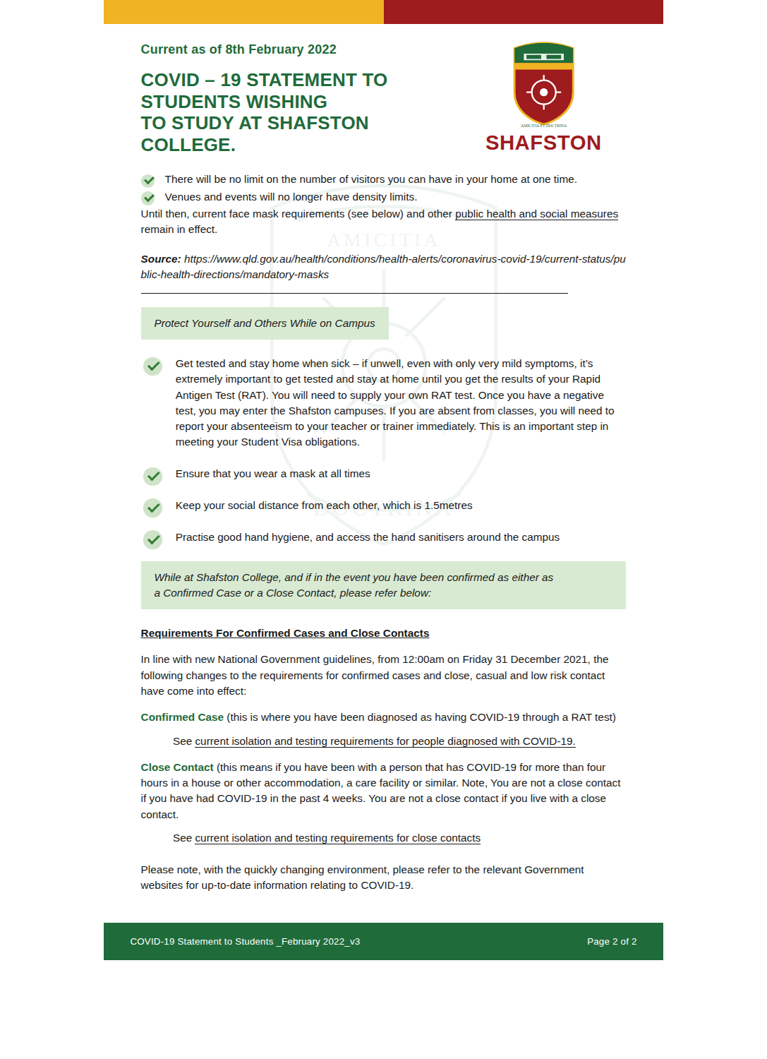DOCTRINA AMICITIA
Current as of 8th February 2022
COVID – 19 Statement to Students Wishing
to Study at Shafston College.
AMICITIA ET DOCTRINA
SHAFSTON
There will be no limit on the number of visitors you can have in your home at one time.
Venues and events will no longer have density limits.
Until then, current face mask requirements (see below) and other public health and social measures remain in effect.
Source: https://www.qld.gov.au/health/conditions/health-alerts/coronavirus-covid-19/current-status/public-health-directions/mandatory-masks
Protect Yourself and Others While on Campus
Get tested and stay home when sick – if unwell, even with only very mild symptoms, it’s extremely important to get tested and stay at home until you get the results of your Rapid Antigen Test (RAT). You will need to supply your own RAT test. Once you have a negative test, you may enter the Shafston campuses. If you are absent from classes, you will need to report your absenteeism to your teacher or trainer immediately. This is an important step in meeting your Student Visa obligations.
Ensure that you wear a mask at all times
Keep your social distance from each other, which is 1.5metres
Practise good hand hygiene, and access the hand sanitisers around the campus
While at Shafston College, and if in the event you have been confirmed as either as
a Confirmed Case or a Close Contact, please refer below:
Requirements For Confirmed Cases and Close Contacts
In line with new National Government guidelines, from 12:00am on Friday 31 December 2021, the following changes to the requirements for confirmed cases and close, casual and low risk contact have come into effect:
Confirmed Case (this is where you have been diagnosed as having COVID-19 through a RAT test)
See current isolation and testing requirements for people diagnosed with COVID-19.
Close Contact (this means if you have been with a person that has COVID-19 for more than four hours in a house or other accommodation, a care facility or similar. Note, You are not a close contact if you have had COVID-19 in the past 4 weeks. You are not a close contact if you live with a close contact.
See current isolation and testing requirements for close contacts
Please note, with the quickly changing environment, please refer to the relevant Government websites for up-to-date information relating to COVID-19.
COVID-19 Statement to Students _February 2022_v3
Page 2 of 2